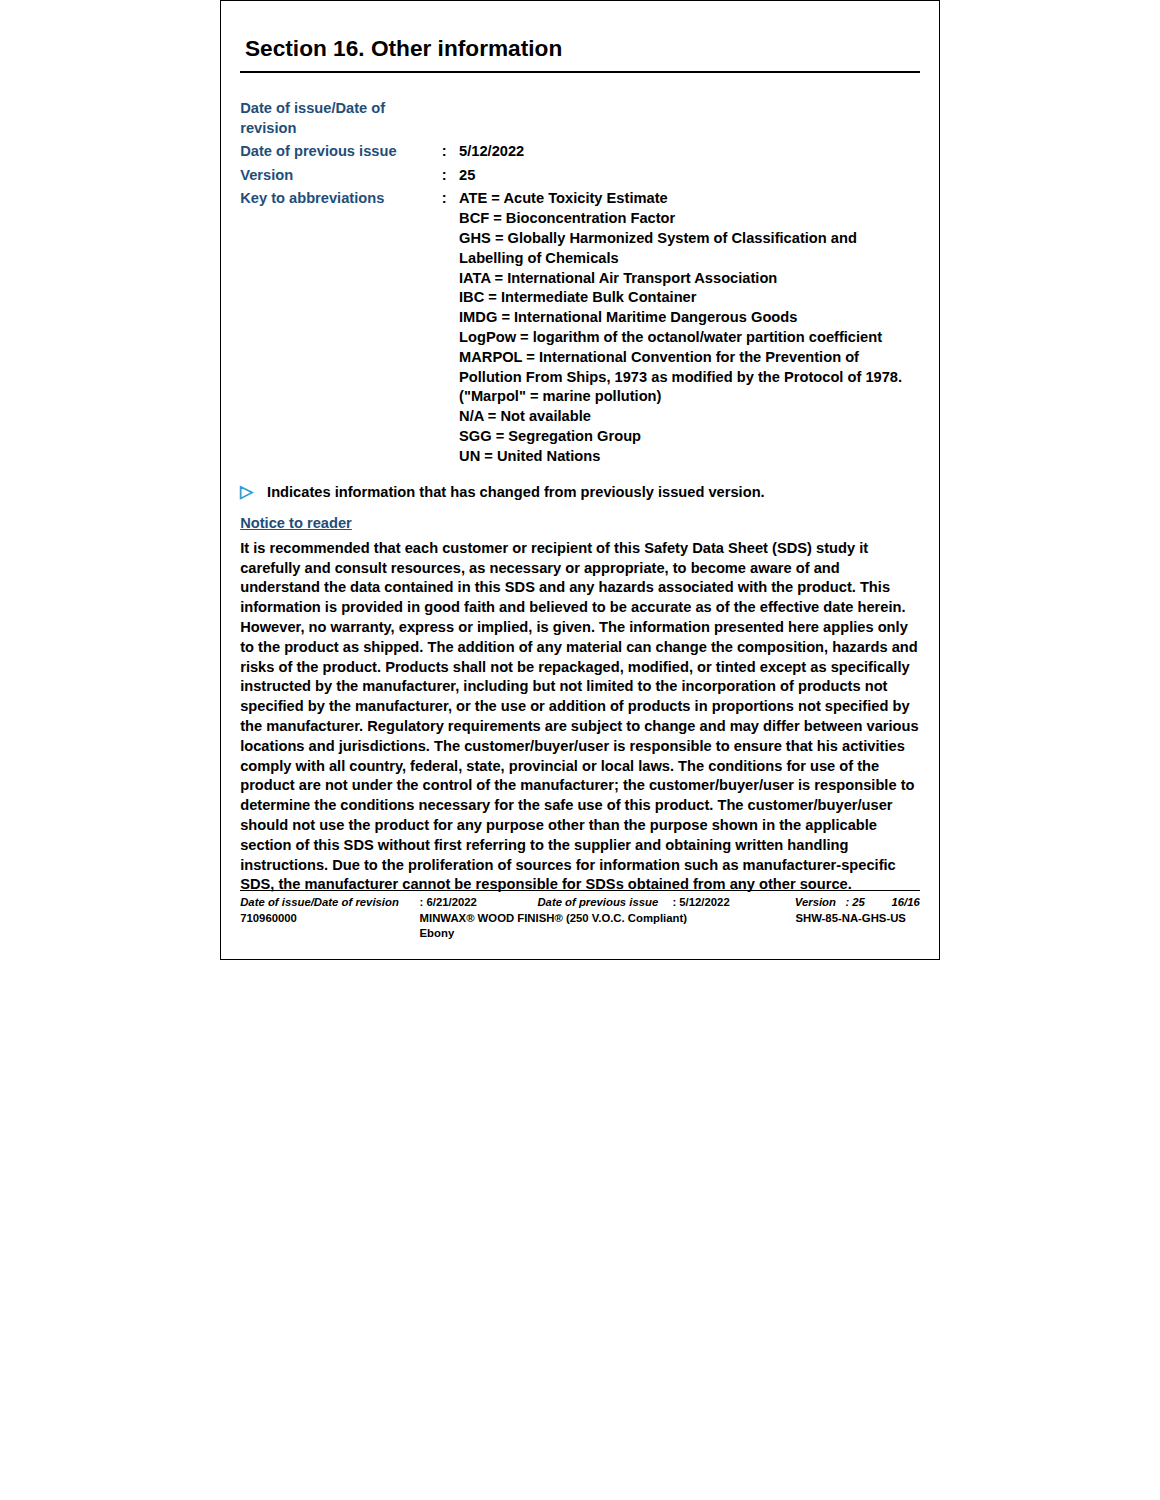Section 16. Other information
| Date of issue/Date of revision | | |
| Date of previous issue | : | 5/12/2022 |
| Version | : | 25 |
| Key to abbreviations | : | ATE = Acute Toxicity Estimate BCF = Bioconcentration Factor GHS = Globally Harmonized System of Classification and Labelling of Chemicals IATA = International Air Transport Association IBC = Intermediate Bulk Container IMDG = International Maritime Dangerous Goods LogPow = logarithm of the octanol/water partition coefficient MARPOL = International Convention for the Prevention of Pollution From Ships, 1973 as modified by the Protocol of 1978. ("Marpol" = marine pollution) N/A = Not available SGG = Segregation Group UN = United Nations |
▷Indicates information that has changed from previously issued version.
Notice to reader
It is recommended that each customer or recipient of this Safety Data Sheet (SDS) study it carefully and consult resources, as necessary or appropriate, to become aware of and understand the data contained in this SDS and any hazards associated with the product. This information is provided in good faith and believed to be accurate as of the effective date herein. However, no warranty, express or implied, is given. The information presented here applies only to the product as shipped. The addition of any material can change the composition, hazards and risks of the product. Products shall not be repackaged, modified, or tinted except as specifically instructed by the manufacturer, including but not limited to the incorporation of products not specified by the manufacturer, or the use or addition of products in proportions not specified by the manufacturer. Regulatory requirements are subject to change and may differ between various locations and jurisdictions. The customer/buyer/user is responsible to ensure that his activities comply with all country, federal, state, provincial or local laws. The conditions for use of the product are not under the control of the manufacturer; the customer/buyer/user is responsible to determine the conditions necessary for the safe use of this product. The customer/buyer/user should not use the product for any purpose other than the purpose shown in the applicable section of this SDS without first referring to the supplier and obtaining written handling instructions. Due to the proliferation of sources for information such as manufacturer-specific SDS, the manufacturer cannot be responsible for SDSs obtained from any other source.
| Date of issue/Date of revision | : 6/21/2022 | Date of previous issue | : 5/12/2022 | Version : 25 | 16/16 |
| 710960000 | MINWAX® WOOD FINISH® (250 V.O.C. Compliant) Ebony | SHW-85-NA-GHS-US |